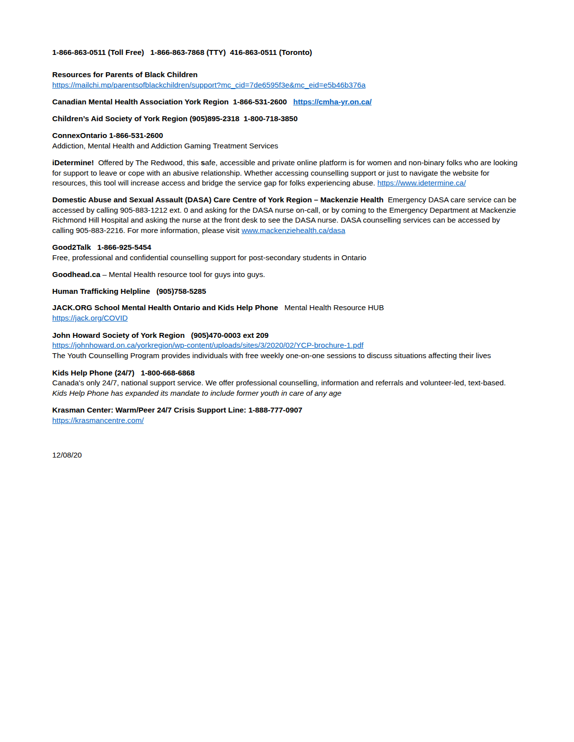1-866-863-0511 (Toll Free) 1-866-863-7868 (TTY) 416-863-0511 (Toronto)
Resources for Parents of Black Children
https://mailchi.mp/parentsofblackchildren/support?mc_cid=7de6595f3e&mc_eid=e5b46b376a
Canadian Mental Health Association York Region 1-866-531-2600 https://cmha-yr.on.ca/
Children’s Aid Society of York Region (905)895-2318 1-800-718-3850
ConnexOntario 1-866-531-2600
Addiction, Mental Health and Addiction Gaming Treatment Services
iDetermine! Offered by The Redwood, this safe, accessible and private online platform is for women and non-binary folks who are looking for support to leave or cope with an abusive relationship. Whether accessing counselling support or just to navigate the website for resources, this tool will increase access and bridge the service gap for folks experiencing abuse. https://www.idetermine.ca/
Domestic Abuse and Sexual Assault (DASA) Care Centre of York Region – Mackenzie Health Emergency DASA care service can be accessed by calling 905-883-1212 ext. 0 and asking for the DASA nurse on-call, or by coming to the Emergency Department at Mackenzie Richmond Hill Hospital and asking the nurse at the front desk to see the DASA nurse. DASA counselling services can be accessed by calling 905-883-2216. For more information, please visit www.mackenziehealth.ca/dasa
Good2Talk 1-866-925-5454
Free, professional and confidential counselling support for post-secondary students in Ontario
Goodhead.ca – Mental Health resource tool for guys into guys.
Human Trafficking Helpline (905)758-5285
JACK.ORG School Mental Health Ontario and Kids Help Phone Mental Health Resource HUB
https://jack.org/COVID
John Howard Society of York Region (905)470-0003 ext 209
https://johnhoward.on.ca/yorkregion/wp-content/uploads/sites/3/2020/02/YCP-brochure-1.pdf
The Youth Counselling Program provides individuals with free weekly one-on-one sessions to discuss situations affecting their lives
Kids Help Phone (24/7) 1-800-668-6868
Canada's only 24/7, national support service. We offer professional counselling, information and referrals and volunteer-led, text-based. Kids Help Phone has expanded its mandate to include former youth in care of any age
Krasman Center: Warm/Peer 24/7 Crisis Support Line: 1-888-777-0907
https://krasmancentre.com/
12/08/20